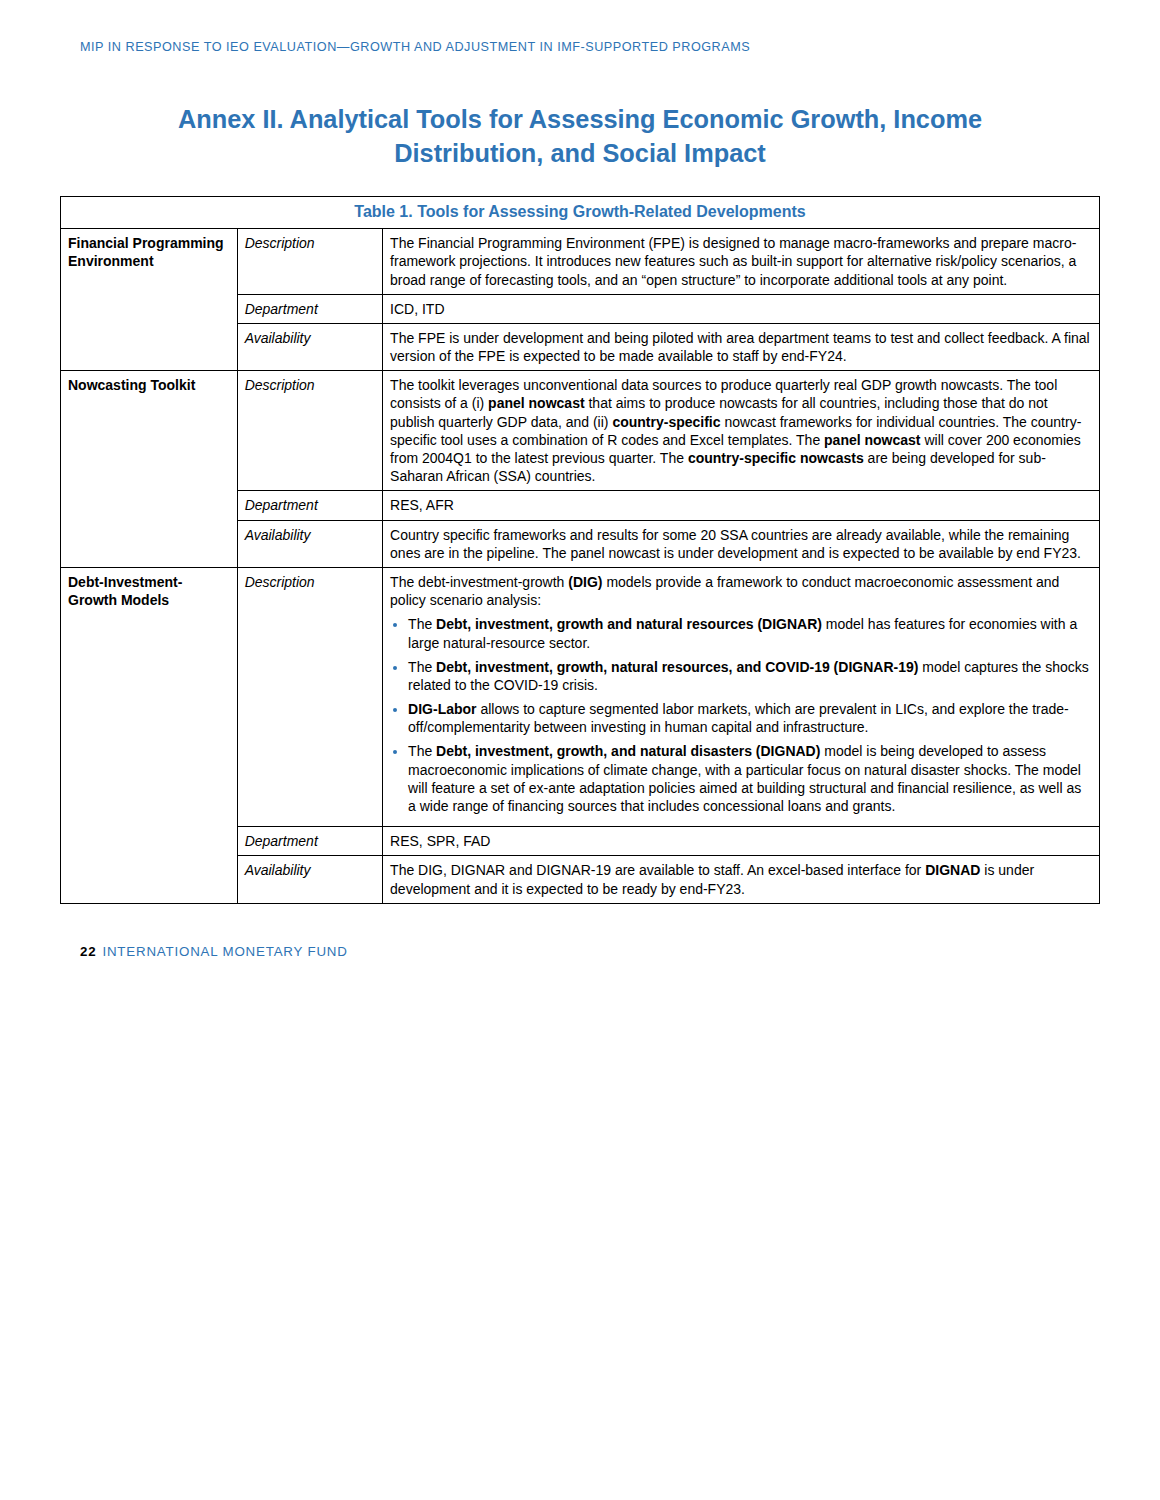MIP IN RESPONSE TO IEO EVALUATION—GROWTH AND ADJUSTMENT IN IMF-SUPPORTED PROGRAMS
Annex II. Analytical Tools for Assessing Economic Growth, Income
Distribution, and Social Impact
| Table 1. Tools for Assessing Growth-Related Developments |
| Financial Programming Environment | Description | The Financial Programming Environment (FPE) is designed to manage macro-frameworks and prepare macro-framework projections. It introduces new features such as built-in support for alternative risk/policy scenarios, a broad range of forecasting tools, and an “open structure” to incorporate additional tools at any point. |
| Department | ICD, ITD |
| Availability | The FPE is under development and being piloted with area department teams to test and collect feedback. A final version of the FPE is expected to be made available to staff by end-FY24. |
| Nowcasting Toolkit | Description | The toolkit leverages unconventional data sources to produce quarterly real GDP growth nowcasts. The tool consists of a (i) panel nowcast that aims to produce nowcasts for all countries, including those that do not publish quarterly GDP data, and (ii) country-specific nowcast frameworks for individual countries. The country-specific tool uses a combination of R codes and Excel templates. The panel nowcast will cover 200 economies from 2004Q1 to the latest previous quarter. The country-specific nowcasts are being developed for sub-Saharan African (SSA) countries. |
| Department | RES, AFR |
| Availability | Country specific frameworks and results for some 20 SSA countries are already available, while the remaining ones are in the pipeline. The panel nowcast is under development and is expected to be available by end FY23. |
| Debt-Investment-Growth Models | Description | The debt-investment-growth (DIG) models provide a framework to conduct macroeconomic assessment and policy scenario analysis: The Debt, investment, growth and natural resources (DIGNAR) model has features for economies with a large natural-resource sector. The Debt, investment, growth, natural resources, and COVID-19 (DIGNAR-19) model captures the shocks related to the COVID-19 crisis. DIG-Labor allows to capture segmented labor markets, which are prevalent in LICs, and explore the trade-off/complementarity between investing in human capital and infrastructure. The Debt, investment, growth, and natural disasters (DIGNAD) model is being developed to assess macroeconomic implications of climate change, with a particular focus on natural disaster shocks. The model will feature a set of ex-ante adaptation policies aimed at building structural and financial resilience, as well as a wide range of financing sources that includes concessional loans and grants. |
| Department | RES, SPR, FAD |
| Availability | The DIG, DIGNAR and DIGNAR-19 are available to staff. An excel-based interface for DIGNAD is under development and it is expected to be ready by end-FY23. |
22 INTERNATIONAL MONETARY FUND